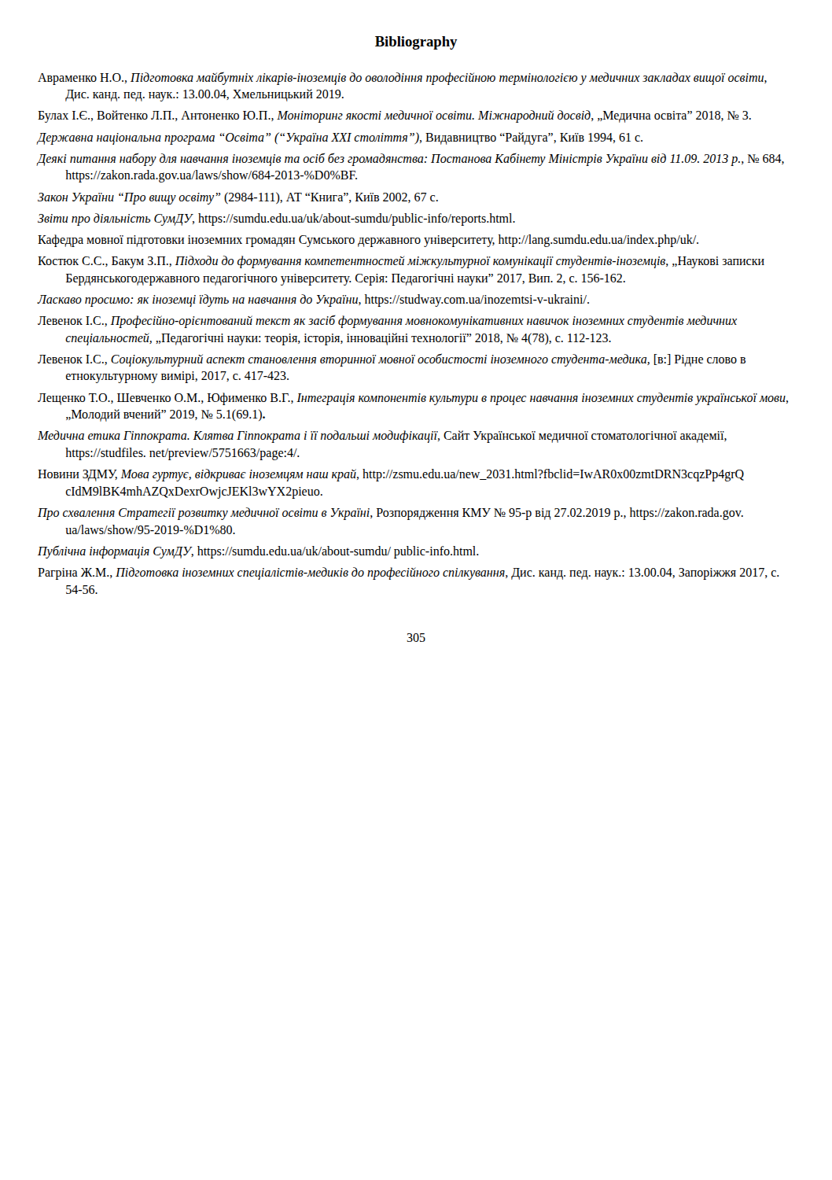Bibliography
Авраменко Н.О., Підготовка майбутніх лікарів-іноземців до оволодіння професійною термінологією у медичних закладах вищої освіти, Дис. канд. пед. наук.: 13.00.04, Хмельницький 2019.
Булах І.Є., Войтенко Л.П., Антоненко Ю.П., Моніторинг якості медичної освіти. Міжнародний досвід, „Медична освіта” 2018, № 3.
Державна національна програма “Освіта” (“Україна XXI століття”), Видавництво “Райдуга”, Київ 1994, 61 с.
Деякі питання набору для навчання іноземців та осіб без громадянства: Постанова Кабінету Міністрів України від 11.09. 2013 р., № 684, https://zakon.rada.gov.ua/laws/show/684-2013-%D0%BF.
Закон України “Про вищу освіту” (2984-111), АТ “Книга”, Київ 2002, 67 с.
Звіти про діяльність СумДУ, https://sumdu.edu.ua/uk/about-sumdu/public-info/reports.html.
Кафедра мовної підготовки іноземних громадян Сумського державного університету, http://lang.sumdu.edu.ua/index.php/uk/.
Костюк С.С., Бакум З.П., Підходи до формування компетентностей міжкультурної комунікації студентів-іноземців, „Наукові записки Бердянськогодержавного педагогічного університету. Серія: Педагогічні науки” 2017, Вип. 2, с. 156-162.
Ласкаво просимо: як іноземці їдуть на навчання до України, https://studway.com.ua/inozemtsi-v-ukraini/.
Левенок І.С., Професійно-орієнтований текст як засіб формування мовнокомунікативних навичок іноземних студентів медичних спеціальностей, „Педагогічні науки: теорія, історія, інноваційні технології” 2018, № 4(78), с. 112-123.
Левенок І.С., Соціокультурний аспект становлення вторинної мовної особистості іноземного студента-медика, [в:] Рідне слово в етнокультурному вимірі, 2017, с. 417-423.
Лещенко Т.О., Шевченко О.М., Юфименко В.Г., Інтеграція компонентів культури в процес навчання іноземних студентів української мови, „Молодий вчений” 2019, № 5.1(69.1).
Медична етика Гіппократа. Клятва Гіппократа і її подальші модифікації, Сайт Української медичної стоматологічної академії, https://studfiles. net/preview/5751663/page:4/.
Новини ЗДМУ, Мова гуртує, відкриває іноземцям наш край, http://zsmu.edu.ua/new_2031.html?fbclid=IwAR0x00zmtDRN3cqzPp4grQ cIdM9lBK4mhAZQxDexrOwjcJEKl3wYX2pieuo.
Про схвалення Стратегії розвитку медичної освіти в Україні, Розпорядження КМУ № 95-р від 27.02.2019 р., https://zakon.rada.gov. ua/laws/show/95-2019-%D1%80.
Публічна інформація СумДУ, https://sumdu.edu.ua/uk/about-sumdu/ public-info.html.
Рагріна Ж.М., Підготовка іноземних спеціалістів-медиків до професійного спілкування, Дис. канд. пед. наук.: 13.00.04, Запоріжжя 2017, с. 54-56.
305